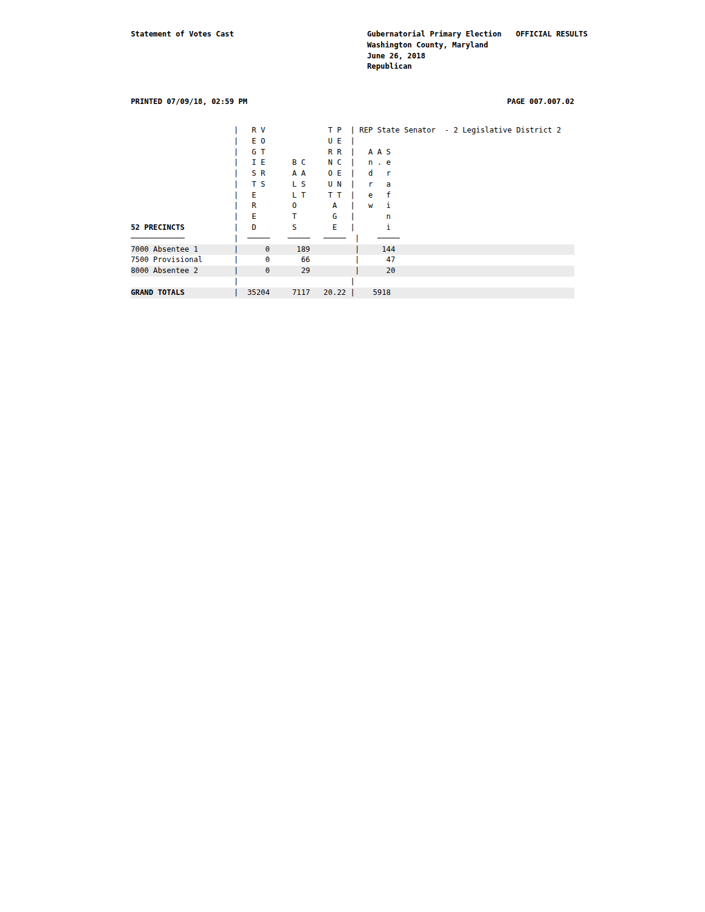Statement of Votes Cast
Gubernatorial Primary Election
Washington County, Maryland
June 26, 2018
Republican
OFFICIAL RESULTS
PRINTED 07/09/18, 02:59 PM
PAGE 007.007.02
                       |   R V              T P  | REP State Senator  - 2 Legislative District 2
                       |   E O              U E  |
                       |   G T              R R  |   A A S
                       |   I E      B C     N C  |   n . e
                       |   S R      A A     O E  |   d   r
                       |   T S      L S     U N  |   r   a
                       |   E        L T     T T  |   e   f
                       |   R        O        A   |   w   i
                       |   E        T        G   |       n
52 PRECINCTS           |   D        S        E   |       i
────────────           |  ─────    ─────   ─────  |    ─────
7000 Absentee 1        |      0      189          |     144
7500 Provisional       |      0       66          |      47
8000 Absentee 2        |      0       29          |      20
                       |                         |
GRAND TOTALS           |  35204     7117   20.22 |    5918